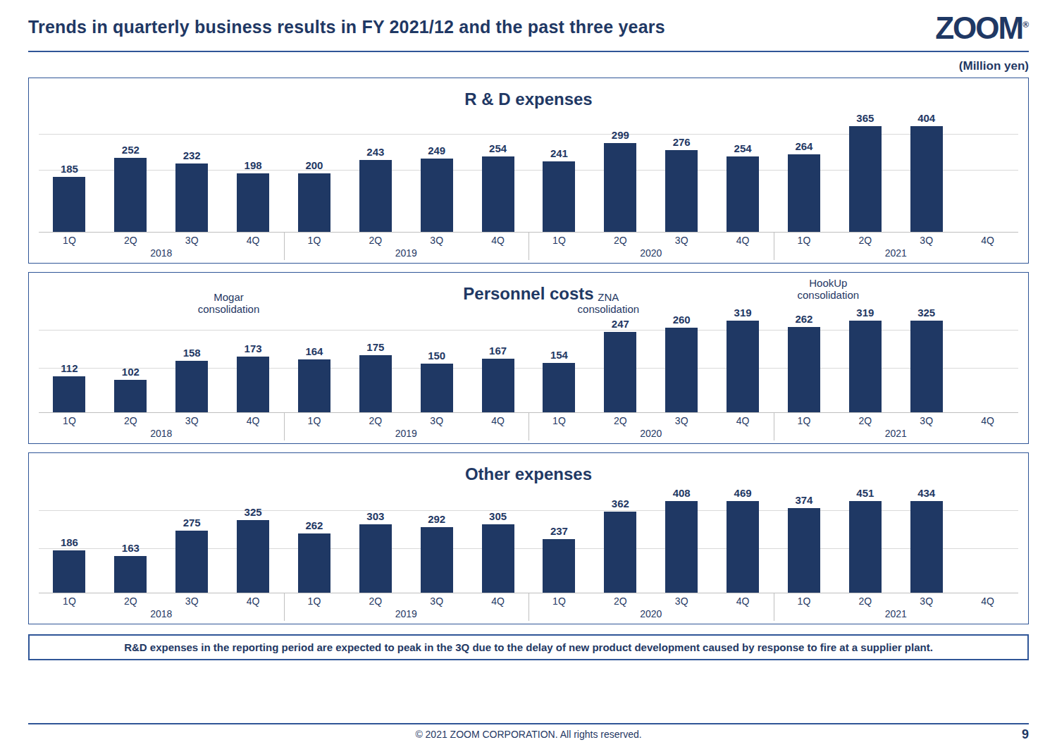Trends in quarterly business results in FY 2021/12 and the past three years
ZOOM®
(Million yen)
R & D expenses
185
252
232
198
200
243
249
254
241
299
276
254
264
365
404
1Q
2Q
3Q
4Q
1Q
2Q
3Q
4Q
1Q
2Q
3Q
4Q
1Q
2Q
3Q
4Q
2018
2019
2020
2021
Personnel costs
Mogar
consolidation
ZNA
consolidation
HookUp
consolidation
112
102
158
173
164
175
150
167
154
247
260
319
262
319
325
1Q
2Q
3Q
4Q
1Q
2Q
3Q
4Q
1Q
2Q
3Q
4Q
1Q
2Q
3Q
4Q
2018
2019
2020
2021
Other expenses
186
163
275
325
262
303
292
305
237
362
408
469
374
451
434
1Q
2Q
3Q
4Q
1Q
2Q
3Q
4Q
1Q
2Q
3Q
4Q
1Q
2Q
3Q
4Q
2018
2019
2020
2021
R&D expenses in the reporting period are expected to peak in the 3Q due to the delay of new product development caused by response to fire at a supplier plant.
© 2021 ZOOM CORPORATION. All rights reserved. 9